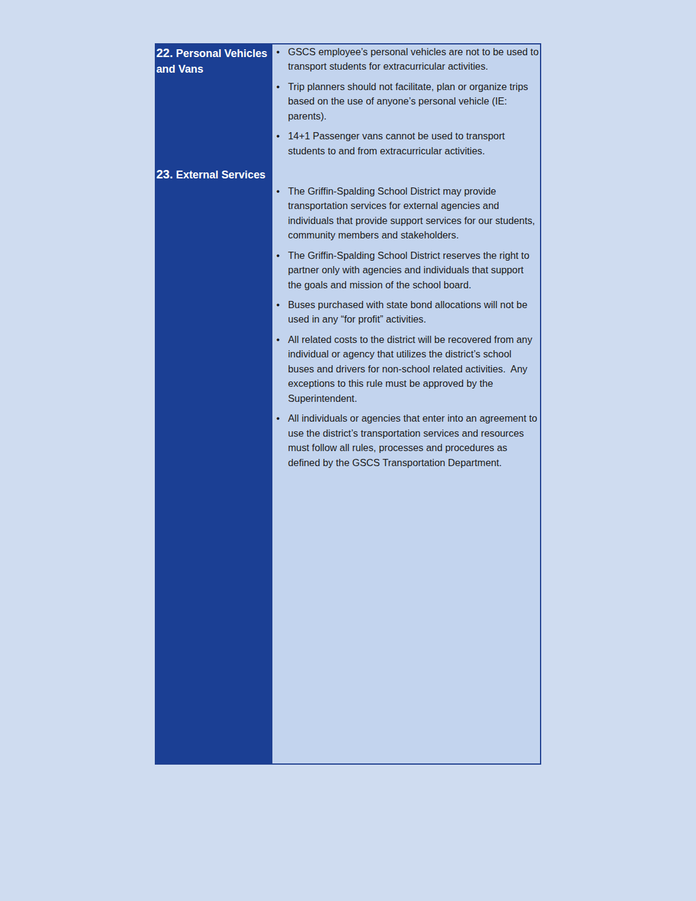| 22. Personal Vehicles and Vans 23. External Services | GSCS employee’s personal vehicles are not to be used to transport students for extracurricular activities. Trip planners should not facilitate, plan or organize trips based on the use of anyone’s personal vehicle (IE: parents). 14+1 Passenger vans cannot be used to transport students to and from extracurricular activities. The Griffin-Spalding School District may provide transportation services for external agencies and individuals that provide support services for our students, community members and stakeholders. The Griffin-Spalding School District reserves the right to partner only with agencies and individuals that support the goals and mission of the school board. Buses purchased with state bond allocations will not be used in any “for profit” activities. All related costs to the district will be recovered from any individual or agency that utilizes the district’s school buses and drivers for non-school related activities. Any exceptions to this rule must be approved by the Superintendent. All individuals or agencies that enter into an agreement to use the district’s transportation services and resources must follow all rules, processes and procedures as defined by the GSCS Transportation Department. |